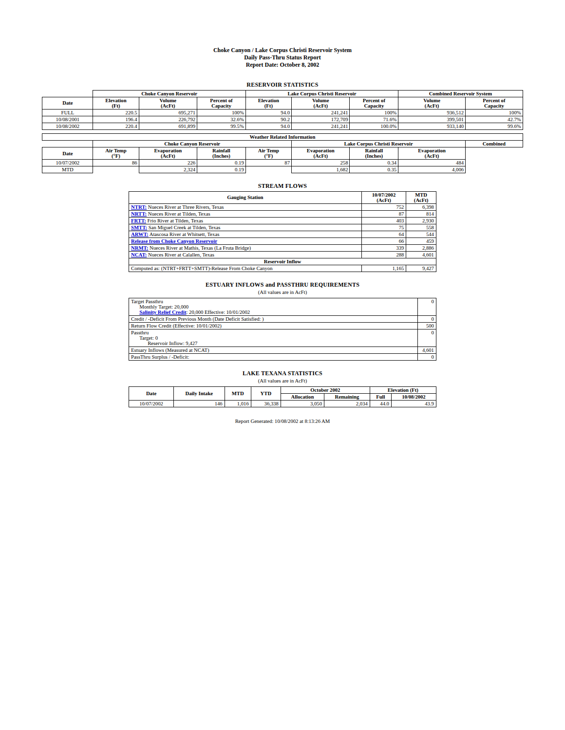Choke Canyon / Lake Corpus Christi Reservoir System
Daily Pass-Thru Status Report
Report Date: October 8, 2002
RESERVOIR STATISTICS
| | Choke Canyon Reservoir | Lake Corpus Christi Reservoir | Combined Reservoir System |
| Date | Elevation (Ft) | Volume (AcFt) | Percent of Capacity | Elevation (Ft) | Volume (AcFt) | Percent of Capacity | Volume (AcFt) | Percent of Capacity |
| FULL | 220.5 | 695,271 | 100% | 94.0 | 241,241 | 100% | 936,512 | 100% |
| 10/08/2001 | 196.4 | 226,792 | 32.6% | 90.2 | 172,709 | 71.6% | 399,501 | 42.7% |
| 10/08/2002 | 220.4 | 691,899 | 99.5% | 94.0 | 241,241 | 100.0% | 933,140 | 99.6% |
| Weather Related Information |
| | Choke Canyon Reservoir | Lake Corpus Christi Reservoir | Combined |
| Date | Air Temp (°F) | Evaporation (AcFt) | Rainfall (Inches) | Air Temp (°F) | Evaporation (AcFt) | Rainfall (Inches) | Evaporation (AcFt) | |
| 10/07/2002 | 86 | 226 | 0.19 | 87 | 258 | 0.34 | 484 | |
| MTD | | 2,324 | 0.19 | | 1,682 | 0.35 | 4,006 | |
STREAM FLOWS
| Gauging Station | 10/07/2002 (AcFt) | MTD (AcFt) |
| --- | --- | --- |
| NTRT: Nueces River at Three Rivers, Texas | 752 | 6,398 |
| NRTT: Nueces River at Tilden, Texas | 87 | 814 |
| FRTT: Frio River at Tilden, Texas | 403 | 2,930 |
| SMTT: San Miguel Creek at Tilden, Texas | 75 | 558 |
| ARWT: Atascosa River at Whitsett, Texas | 64 | 544 |
| Release from Choke Canyon Reservoir | 66 | 459 |
| NRMT: Nueces River at Mathis, Texas (La Fruta Bridge) | 339 | 2,886 |
| NCAT: Nueces River at Calallen, Texas | 288 | 4,601 |
| Reservoir Inflow |
| Computed as: (NTRT+FRTT+SMTT)-Release From Choke Canyon | 1,165 | 9,427 |
ESTUARY INFLOWS and PASSTHRU REQUIREMENTS
(All values are in AcFt)
| Target Passthru Monthly Target: 20,000 Salinity Relief Credit : 20,000 Effective: 10/01/2002 | 0 |
| Credit / -Deficit From Previous Month (Date Deficit Satisfied: ) | 0 |
| Return Flow Credit (Effective: 10/01/2002) | 500 |
| Passthru Target: 0 Reservoir Inflow: 9,427 | 0 |
| Estuary Inflows (Measured at NCAT) | 4,601 |
| PassThru Surplus / -Deficit: | 0 |
LAKE TEXANA STATISTICS
(All values are in AcFt)
| Date | Daily Intake | MTD | YTD | October 2002 | Elevation (Ft) |
| --- | --- | --- | --- | --- | --- |
| Allocation | Remaining | Full | 10/08/2002 |
| 10/07/2002 | 146 | 1,016 | 36,338 | 3,050 | 2,034 | 44.0 | 43.9 |
Report Generated: 10/08/2002 at 8:13:26 AM